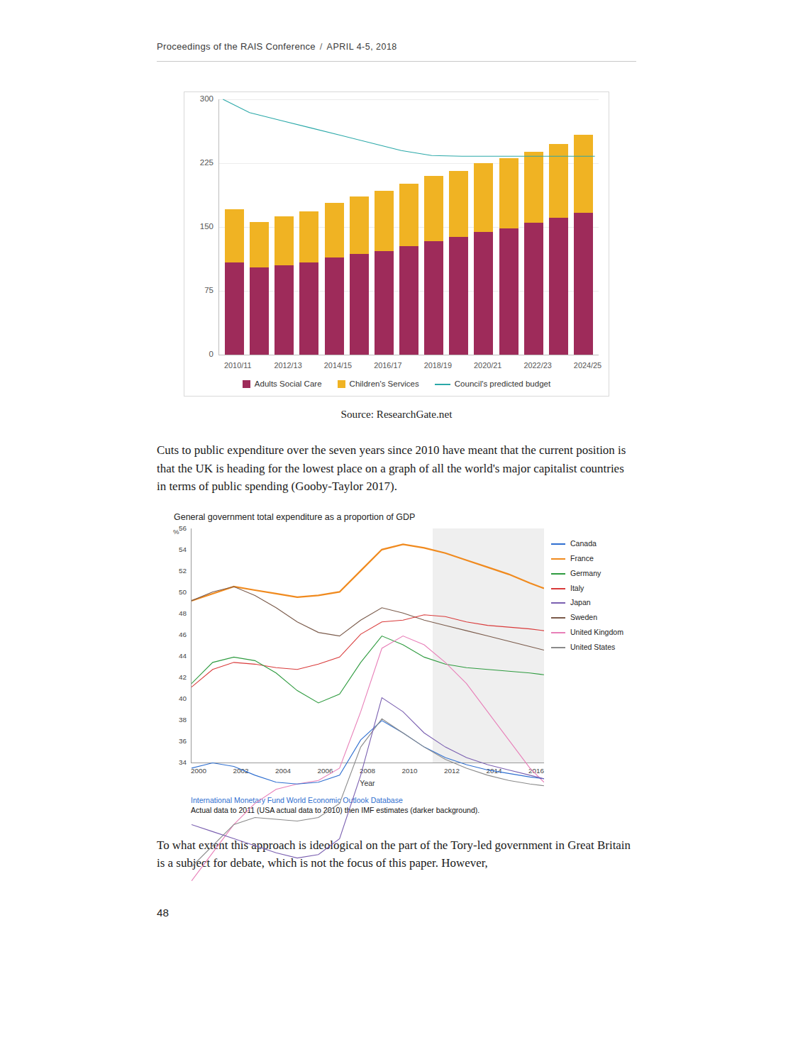Proceedings of the RAIS Conference/APRIL 4-5, 2018
300 225 150 75 0
2010/11 x 2012/13 x 2014/15 x 2016/17 x 2018/19 x 2020/21 x 2022/23 x 2024/25
Adults Social Care Children's Services Council's predicted budget
Source: ResearchGate.net
Cuts to public expenditure over the seven years since 2010 have meant that the current position is that the UK is heading for the lowest place on a graph of all the world's major capitalist countries in terms of public spending (Gooby-Taylor 2017).
General government total expenditure as a proportion of GDP
%
56 54 52 50 48 46 44 42 40 38 36 34
200020022004200620082010201220142016
Year
Canada
France
Germany
Italy
Japan
Sweden
United Kingdom
United States
International Monetary Fund World Economic Outlook Database
Actual data to 2011 (USA actual data to 2010) then IMF estimates (darker background).
To what extent this approach is ideological on the part of the Tory-led government in Great Britain is a subject for debate, which is not the focus of this paper. However,
48